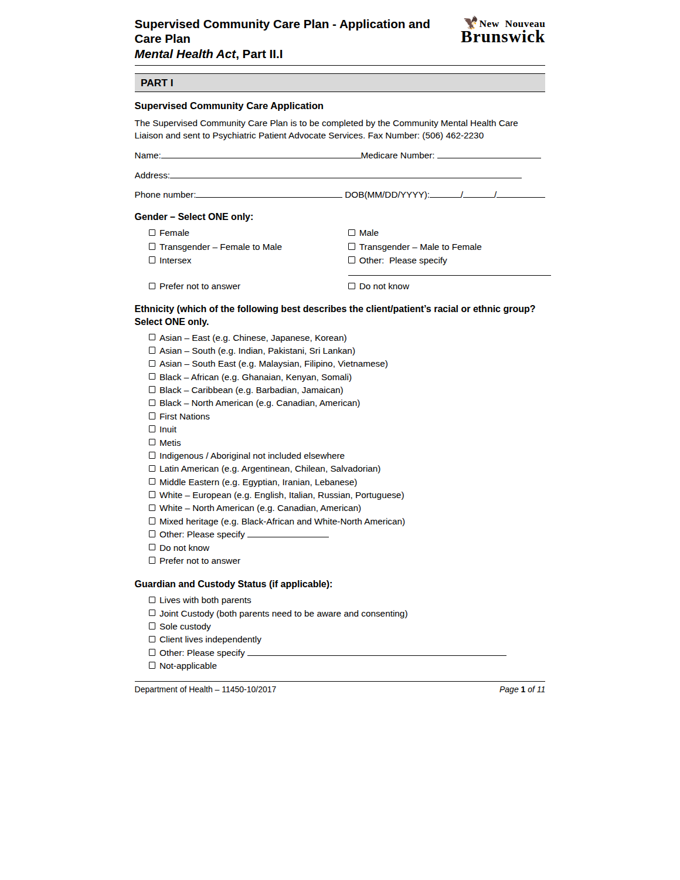Supervised Community Care Plan - Application and Care Plan
Mental Health Act, Part II.I
🦅New Nouveau
Brunswick
PART I
Supervised Community Care Application
The Supervised Community Care Plan is to be completed by the Community Mental Health Care Liaison and sent to Psychiatric Patient Advocate Services. Fax Number: (506) 462-2230
Name: Medicare Number:
Address:
Phone number: DOB(MM/DD/YYYY): / /
Gender – Select ONE only:
Female
Male
Transgender – Female to Male
Transgender – Male to Female
Intersex
Other: Please specify
Prefer not to answer
Do not know
Ethnicity (which of the following best describes the client/patient’s racial or ethnic group?
Select ONE only.
Asian – East (e.g. Chinese, Japanese, Korean)
Asian – South (e.g. Indian, Pakistani, Sri Lankan)
Asian – South East (e.g. Malaysian, Filipino, Vietnamese)
Black – African (e.g. Ghanaian, Kenyan, Somali)
Black – Caribbean (e.g. Barbadian, Jamaican)
Black – North American (e.g. Canadian, American)
First Nations
Inuit
Metis
Indigenous / Aboriginal not included elsewhere
Latin American (e.g. Argentinean, Chilean, Salvadorian)
Middle Eastern (e.g. Egyptian, Iranian, Lebanese)
White – European (e.g. English, Italian, Russian, Portuguese)
White – North American (e.g. Canadian, American)
Mixed heritage (e.g. Black-African and White-North American)
Other: Please specify
Do not know
Prefer not to answer
Guardian and Custody Status (if applicable):
Lives with both parents
Joint Custody (both parents need to be aware and consenting)
Sole custody
Client lives independently
Other: Please specify
Not-applicable
Department of Health – 11450-10/2017
Page 1 of 11